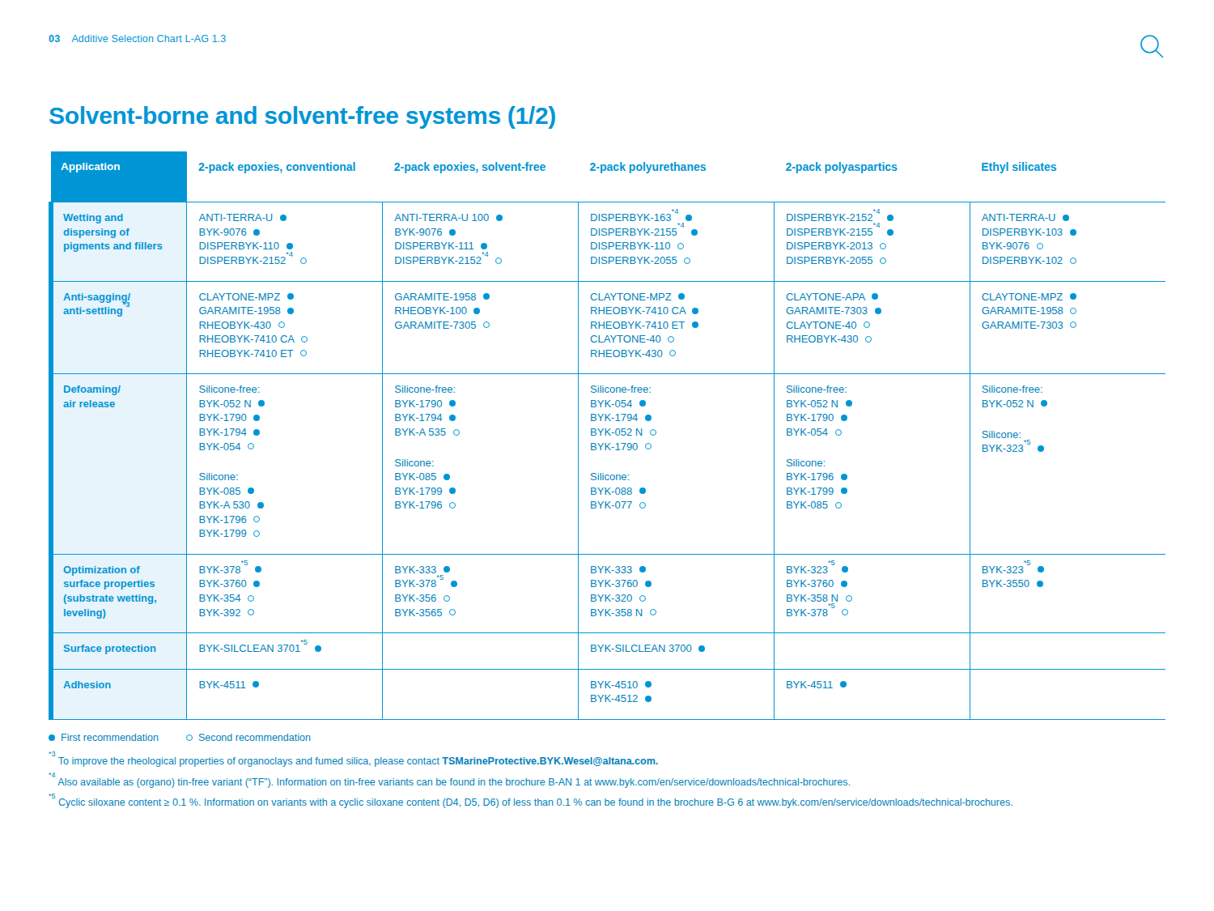03 Additive Selection Chart L-AG 1.3
Solvent-borne and solvent-free systems (1/2)
| Application | 2-pack epoxies, conventional | 2-pack epoxies, solvent-free | 2-pack polyurethanes | 2-pack polyaspartics | Ethyl silicates |
| --- | --- | --- | --- | --- | --- |
| Wetting and dispersing of pigments and fillers | ANTI-TERRA-U BYK-9076 DISPERBYK-110 DISPERBYK-2152 *4 | ANTI-TERRA-U 100 BYK-9076 DISPERBYK-111 DISPERBYK-2152 *4 | DISPERBYK-163 *4 DISPERBYK-2155 *4 DISPERBYK-110 DISPERBYK-2055 | DISPERBYK-2152 *4 DISPERBYK-2155 *4 DISPERBYK-2013 DISPERBYK-2055 | ANTI-TERRA-U DISPERBYK-103 BYK-9076 DISPERBYK-102 |
| Anti-sagging/ anti-settling *3 | CLAYTONE-MPZ GARAMITE-1958 RHEOBYK-430 RHEOBYK-7410 CA RHEOBYK-7410 ET | GARAMITE-1958 RHEOBYK-100 GARAMITE-7305 | CLAYTONE-MPZ RHEOBYK-7410 CA RHEOBYK-7410 ET CLAYTONE-40 RHEOBYK-430 | CLAYTONE-APA GARAMITE-7303 CLAYTONE-40 RHEOBYK-430 | CLAYTONE-MPZ GARAMITE-1958 GARAMITE-7303 |
| Defoaming/ air release | Silicone-free: BYK-052 N BYK-1790 BYK-1794 BYK-054 Silicone: BYK-085 BYK-A 530 BYK-1796 BYK-1799 | Silicone-free: BYK-1790 BYK-1794 BYK-A 535 Silicone: BYK-085 BYK-1799 BYK-1796 | Silicone-free: BYK-054 BYK-1794 BYK-052 N BYK-1790 Silicone: BYK-088 BYK-077 | Silicone-free: BYK-052 N BYK-1790 BYK-054 Silicone: BYK-1796 BYK-1799 BYK-085 | Silicone-free: BYK-052 N Silicone: BYK-323 *5 |
| Optimization of surface properties (substrate wetting, leveling) | BYK-378 *5 BYK-3760 BYK-354 BYK-392 | BYK-333 BYK-378 *5 BYK-356 BYK-3565 | BYK-333 BYK-3760 BYK-320 BYK-358 N | BYK-323 *5 BYK-3760 BYK-358 N BYK-378 *5 | BYK-323 *5 BYK-3550 |
| Surface protection | BYK-SILCLEAN 3701 *5 | | BYK-SILCLEAN 3700 | | |
| Adhesion | BYK-4511 | | BYK-4510 BYK-4512 | BYK-4511 | |
First recommendation Second recommendation
*3 To improve the rheological properties of organoclays and fumed silica, please contact TSMarineProtective.BYK.Wesel@altana.com.
*4 Also available as (organo) tin-free variant (“TF”). Information on tin-free variants can be found in the brochure B-AN 1 at www.byk.com/en/service/downloads/technical-brochures.
*5 Cyclic siloxane content ≥ 0.1 %. Information on variants with a cyclic siloxane content (D4, D5, D6) of less than 0.1 % can be found in the brochure B-G 6 at www.byk.com/en/service/downloads/technical-brochures.